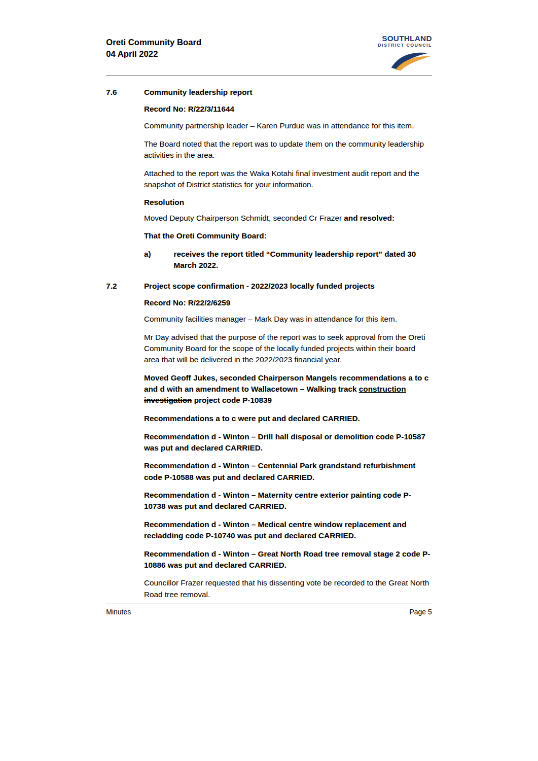Oreti Community Board
04 April 2022
SOUTHLAND DISTRICT COUNCIL
7.6 Community leadership report
Record No: R/22/3/11644
Community partnership leader – Karen Purdue was in attendance for this item.
The Board noted that the report was to update them on the community leadership activities in the area.
Attached to the report was the Waka Kotahi final investment audit report and the snapshot of District statistics for your information.
Resolution
Moved Deputy Chairperson Schmidt, seconded Cr Frazer and resolved:
That the Oreti Community Board:
a) receives the report titled “Community leadership report” dated 30 March 2022.
7.2 Project scope confirmation - 2022/2023 locally funded projects
Record No: R/22/2/6259
Community facilities manager – Mark Day was in attendance for this item.
Mr Day advised that the purpose of the report was to seek approval from the Oreti Community Board for the scope of the locally funded projects within their board area that will be delivered in the 2022/2023 financial year.
Moved Geoff Jukes, seconded Chairperson Mangels recommendations a to c and d with an amendment to Wallacetown – Walking track construction investigation project code P-10839
Recommendations a to c were put and declared CARRIED.
Recommendation d - Winton – Drill hall disposal or demolition code P-10587 was put and declared CARRIED.
Recommendation d - Winton – Centennial Park grandstand refurbishment code P-10588 was put and declared CARRIED.
Recommendation d - Winton – Maternity centre exterior painting code P-10738 was put and declared CARRIED.
Recommendation d - Winton – Medical centre window replacement and recladding code P-10740 was put and declared CARRIED.
Recommendation d - Winton – Great North Road tree removal stage 2 code P-10886 was put and declared CARRIED.
Councillor Frazer requested that his dissenting vote be recorded to the Great North Road tree removal.
Minutes Page 5